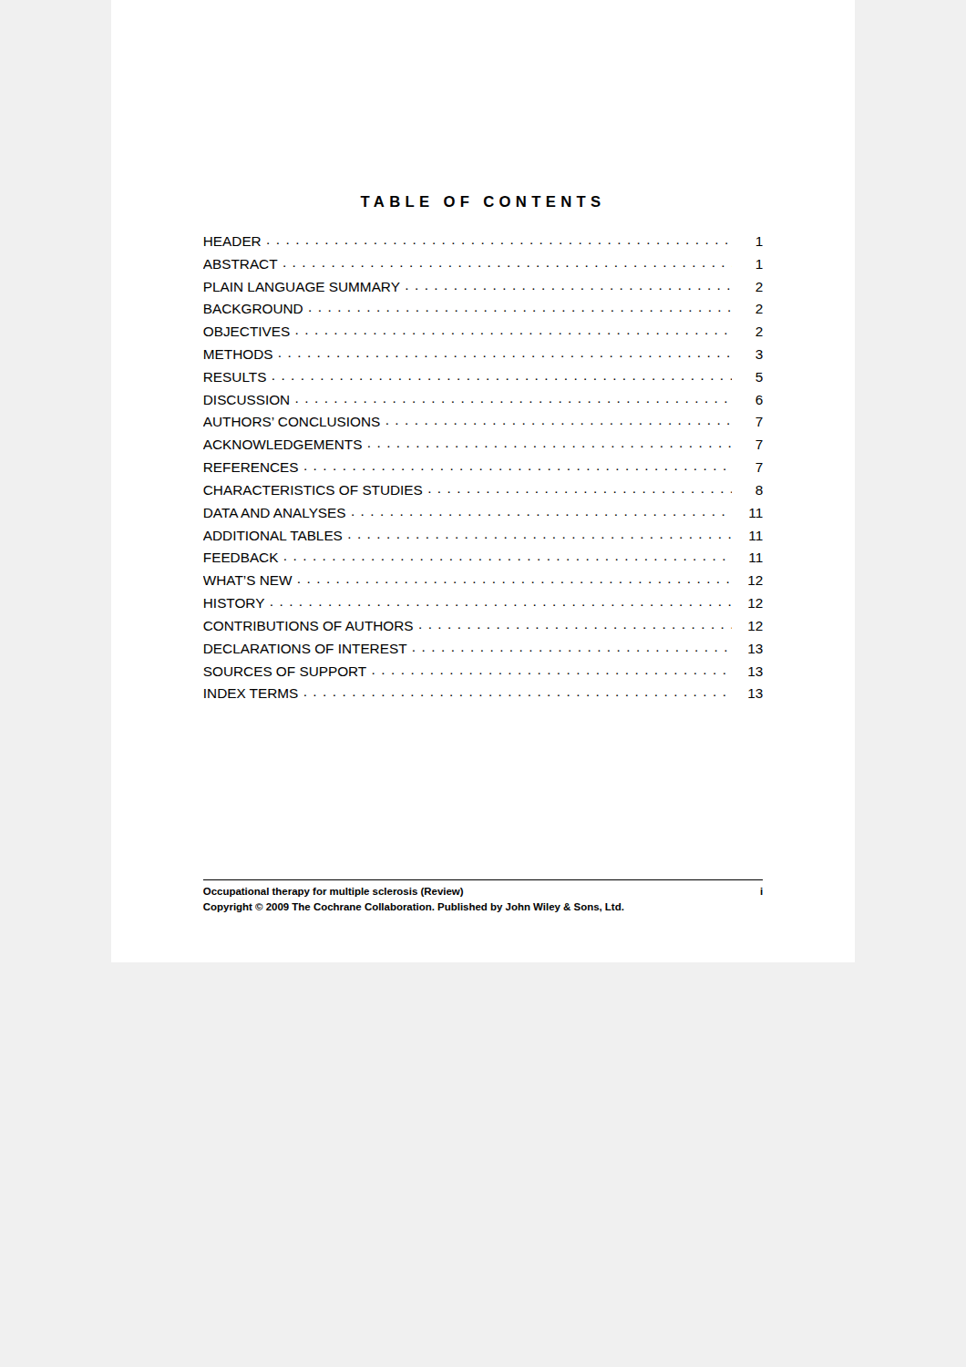Table of Contents
HEADER................................................................................................... 1
ABSTRACT................................................................................................... 1
PLAIN LANGUAGE SUMMARY................................................................................................... 2
BACKGROUND................................................................................................... 2
OBJECTIVES................................................................................................... 2
METHODS................................................................................................... 3
RESULTS................................................................................................... 5
DISCUSSION................................................................................................... 6
AUTHORS’ CONCLUSIONS................................................................................................... 7
ACKNOWLEDGEMENTS................................................................................................... 7
REFERENCES................................................................................................... 7
CHARACTERISTICS OF STUDIES................................................................................................... 8
DATA AND ANALYSES................................................................................................... 11
ADDITIONAL TABLES................................................................................................... 11
FEEDBACK................................................................................................... 11
WHAT’S NEW................................................................................................... 12
HISTORY................................................................................................... 12
CONTRIBUTIONS OF AUTHORS................................................................................................... 12
DECLARATIONS OF INTEREST................................................................................................... 13
SOURCES OF SUPPORT................................................................................................... 13
INDEX TERMS................................................................................................... 13
Occupational therapy for multiple sclerosis (Review) i
Copyright © 2009 The Cochrane Collaboration. Published by John Wiley & Sons, Ltd.